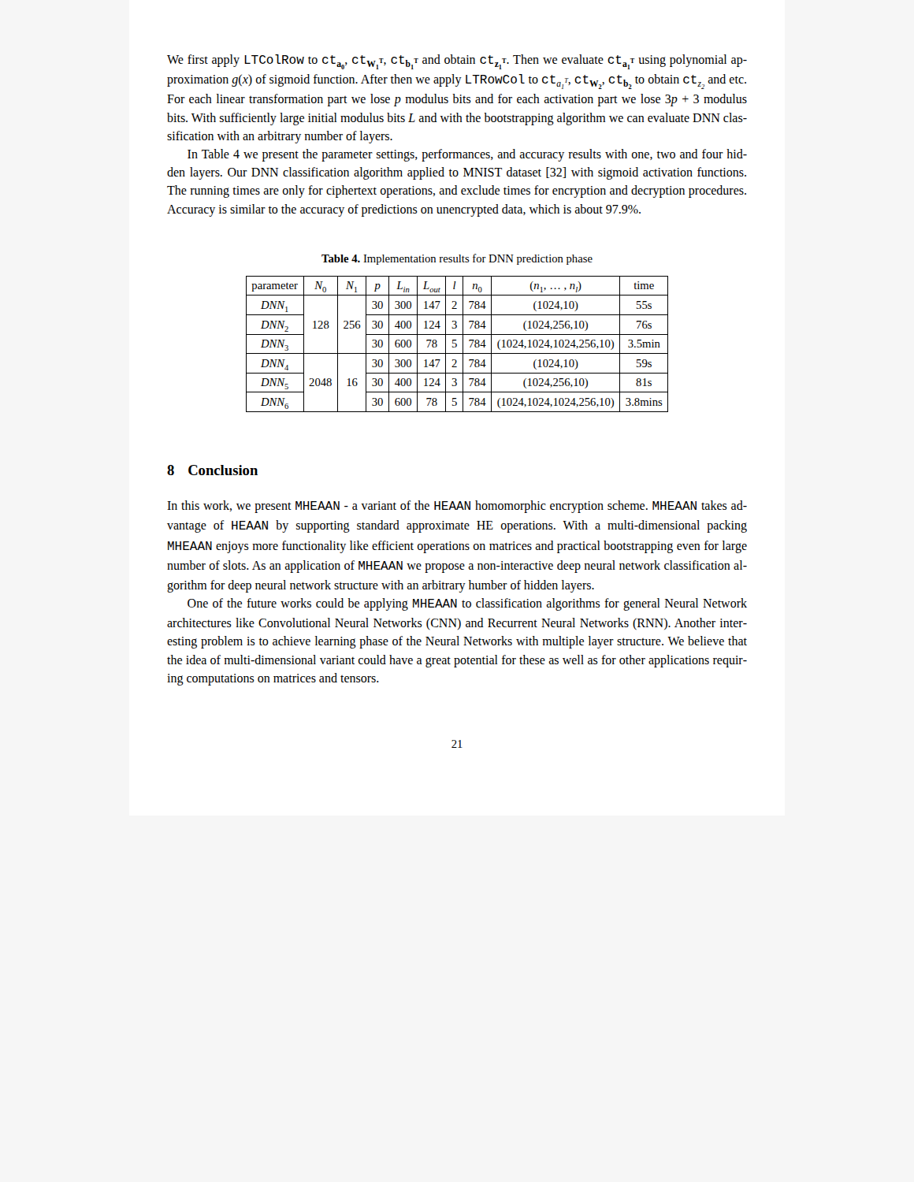We first apply LTColRow to cta0, ctW1T, ctb1T and obtain ctz1T. Then we evaluate cta1T using polynomial approximation g(x) of sigmoid function. After then we apply LTRowCol to cta1T, ctW2, ctb2 to obtain ctz2 and etc. For each linear transformation part we lose p modulus bits and for each activation part we lose 3p + 3 modulus bits. With sufficiently large initial modulus bits L and with the bootstrapping algorithm we can evaluate DNN classification with an arbitrary number of layers.
In Table 4 we present the parameter settings, performances, and accuracy results with one, two and four hidden layers. Our DNN classification algorithm applied to MNIST dataset [32] with sigmoid activation functions. The running times are only for ciphertext operations, and exclude times for encryption and decryption procedures. Accuracy is similar to the accuracy of predictions on unencrypted data, which is about 97.9%.
Table 4. Implementation results for DNN prediction phase
| parameter | N 0 | N 1 | p | L in | L out | l | n 0 | ( n 1 , … , n l ) | time |
| --- | --- | --- | --- | --- | --- | --- | --- | --- | --- |
| DNN 1 | 128 | 256 | 30 | 300 | 147 | 2 | 784 | (1024,10) | 55s |
| DNN 2 | 30 | 400 | 124 | 3 | 784 | (1024,256,10) | 76s |
| DNN 3 | 30 | 600 | 78 | 5 | 784 | (1024,1024,1024,256,10) | 3.5min |
| DNN 4 | 2048 | 16 | 30 | 300 | 147 | 2 | 784 | (1024,10) | 59s |
| DNN 5 | 30 | 400 | 124 | 3 | 784 | (1024,256,10) | 81s |
| DNN 6 | 30 | 600 | 78 | 5 | 784 | (1024,1024,1024,256,10) | 3.8mins |
8 Conclusion
In this work, we present MHEAAN - a variant of the HEAAN homomorphic encryption scheme. MHEAAN takes advantage of HEAAN by supporting standard approximate HE operations. With a multi-dimensional packing MHEAAN enjoys more functionality like efficient operations on matrices and practical bootstrapping even for large number of slots. As an application of MHEAAN we propose a non-interactive deep neural network classification algorithm for deep neural network structure with an arbitrary humber of hidden layers.
One of the future works could be applying MHEAAN to classification algorithms for general Neural Network architectures like Convolutional Neural Networks (CNN) and Recurrent Neural Networks (RNN). Another interesting problem is to achieve learning phase of the Neural Networks with multiple layer structure. We believe that the idea of multi-dimensional variant could have a great potential for these as well as for other applications requiring computations on matrices and tensors.
21